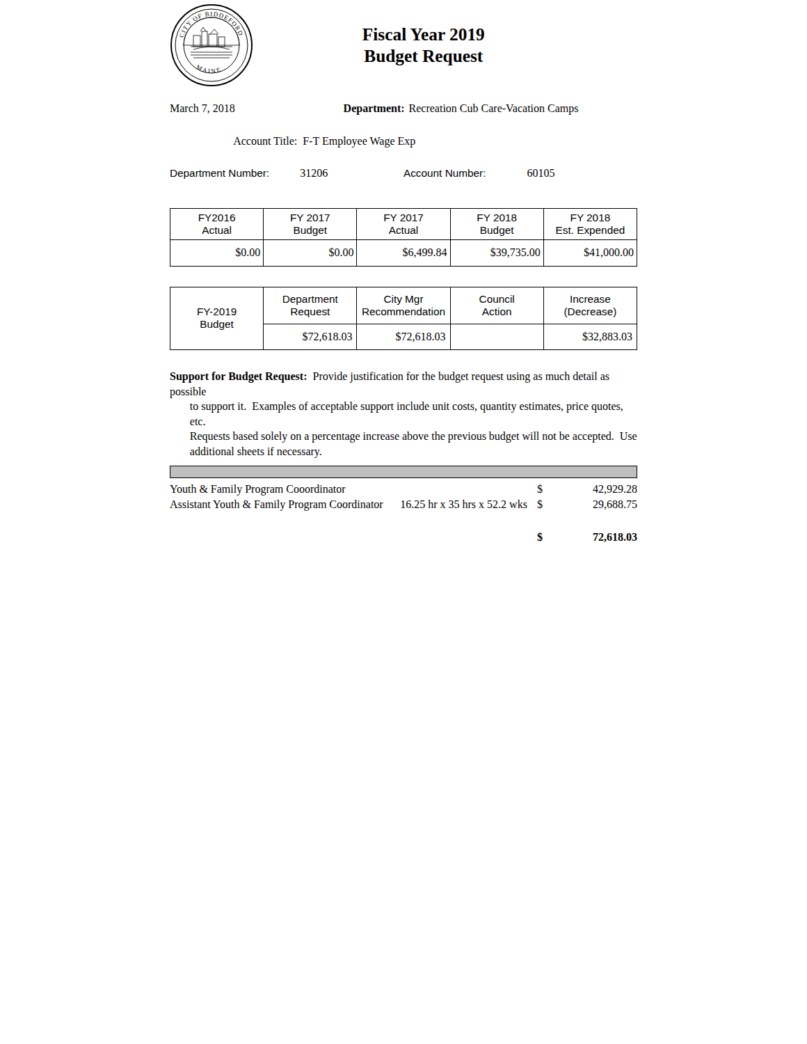CITY OF BIDDEFORD MAINE
Fiscal Year 2019
Budget Request
March 7, 2018
Department: Recreation Cub Care-Vacation Camps
Account Title: F-T Employee Wage Exp
Department Number:
31206
Account Number:
60105
| FY2016 Actual | FY 2017 Budget | FY 2017 Actual | FY 2018 Budget | FY 2018 Est. Expended |
| --- | --- | --- | --- | --- |
| $0.00 | $0.00 | $6,499.84 | $39,735.00 | $41,000.00 |
| FY-2019 Budget | Department Request | City Mgr Recommendation | Council Action | Increase (Decrease) |
| $72,618.03 | $72,618.03 | | $32,883.03 |
Support for Budget Request: Provide justification for the budget request using as much detail as possible
to support it. Examples of acceptable support include unit costs, quantity estimates, price quotes, etc.
Requests based solely on a percentage increase above the previous budget will not be accepted. Use
additional sheets if necessary.
| Youth & Family Program Cooordinator | | $ | 42,929.28 |
| Assistant Youth & Family Program Coordinator | 16.25 hr x 35 hrs x 52.2 wks | $ | 29,688.75 |
| | | $ | 72,618.03 |